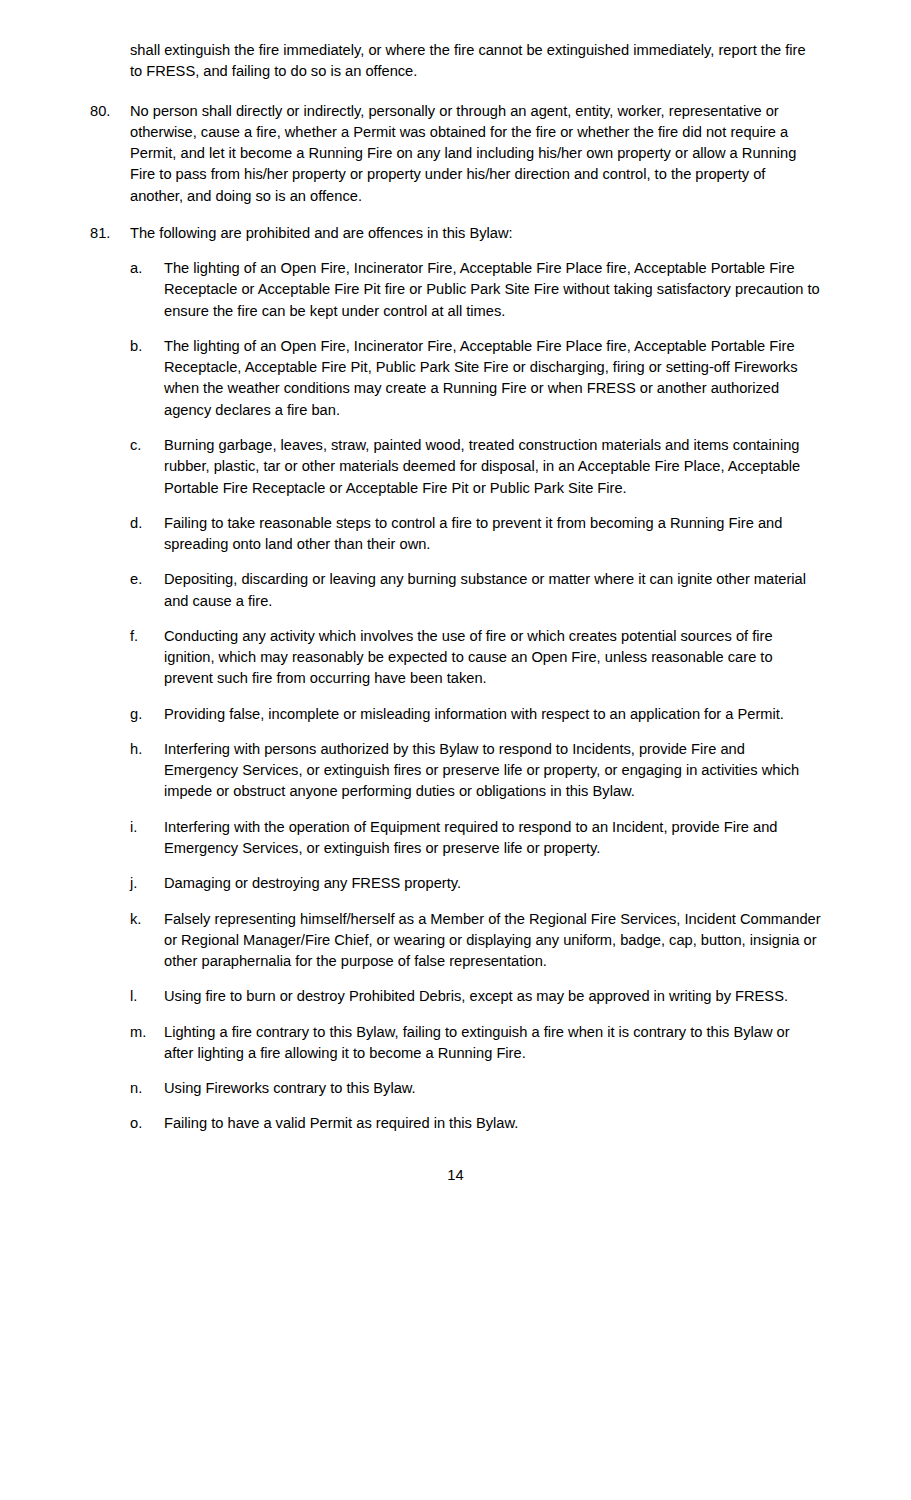shall extinguish the fire immediately, or where the fire cannot be extinguished immediately, report the fire to FRESS, and failing to do so is an offence.
80. No person shall directly or indirectly, personally or through an agent, entity, worker, representative or otherwise, cause a fire, whether a Permit was obtained for the fire or whether the fire did not require a Permit, and let it become a Running Fire on any land including his/her own property or allow a Running Fire to pass from his/her property or property under his/her direction and control, to the property of another, and doing so is an offence.
81. The following are prohibited and are offences in this Bylaw:
a. The lighting of an Open Fire, Incinerator Fire, Acceptable Fire Place fire, Acceptable Portable Fire Receptacle or Acceptable Fire Pit fire or Public Park Site Fire without taking satisfactory precaution to ensure the fire can be kept under control at all times.
b. The lighting of an Open Fire, Incinerator Fire, Acceptable Fire Place fire, Acceptable Portable Fire Receptacle, Acceptable Fire Pit, Public Park Site Fire or discharging, firing or setting-off Fireworks when the weather conditions may create a Running Fire or when FRESS or another authorized agency declares a fire ban.
c. Burning garbage, leaves, straw, painted wood, treated construction materials and items containing rubber, plastic, tar or other materials deemed for disposal, in an Acceptable Fire Place, Acceptable Portable Fire Receptacle or Acceptable Fire Pit or Public Park Site Fire.
d. Failing to take reasonable steps to control a fire to prevent it from becoming a Running Fire and spreading onto land other than their own.
e. Depositing, discarding or leaving any burning substance or matter where it can ignite other material and cause a fire.
f. Conducting any activity which involves the use of fire or which creates potential sources of fire ignition, which may reasonably be expected to cause an Open Fire, unless reasonable care to prevent such fire from occurring have been taken.
g. Providing false, incomplete or misleading information with respect to an application for a Permit.
h. Interfering with persons authorized by this Bylaw to respond to Incidents, provide Fire and Emergency Services, or extinguish fires or preserve life or property, or engaging in activities which impede or obstruct anyone performing duties or obligations in this Bylaw.
i. Interfering with the operation of Equipment required to respond to an Incident, provide Fire and Emergency Services, or extinguish fires or preserve life or property.
j. Damaging or destroying any FRESS property.
k. Falsely representing himself/herself as a Member of the Regional Fire Services, Incident Commander or Regional Manager/Fire Chief, or wearing or displaying any uniform, badge, cap, button, insignia or other paraphernalia for the purpose of false representation.
l. Using fire to burn or destroy Prohibited Debris, except as may be approved in writing by FRESS.
m. Lighting a fire contrary to this Bylaw, failing to extinguish a fire when it is contrary to this Bylaw or after lighting a fire allowing it to become a Running Fire.
n. Using Fireworks contrary to this Bylaw.
o. Failing to have a valid Permit as required in this Bylaw.
14